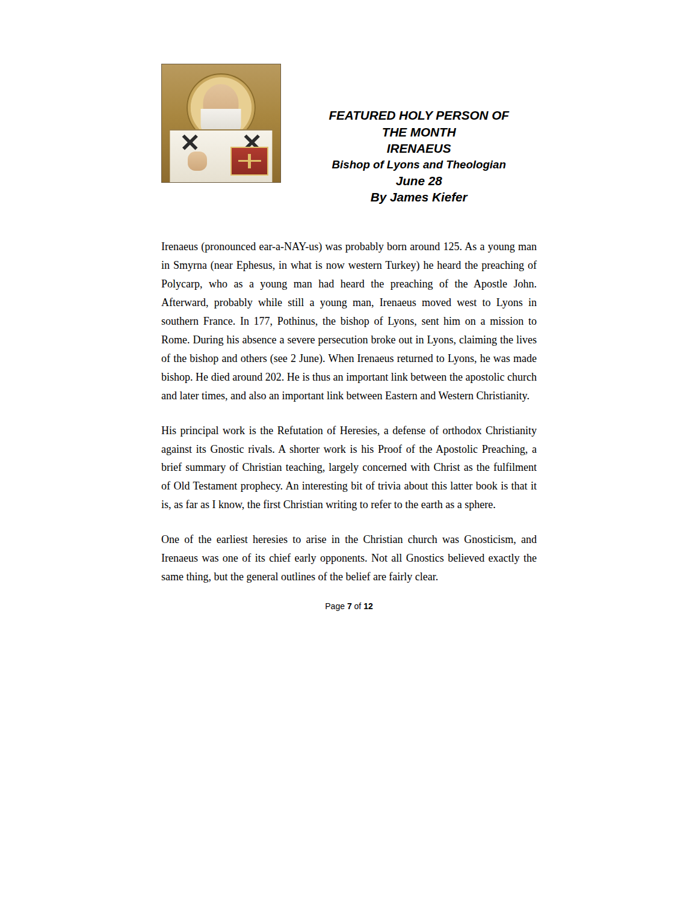FEATURED HOLY PERSON OF
THE MONTH
IRENAEUS
Bishop of Lyons and Theologian
June 28
By James Kiefer
Irenaeus (pronounced ear-a-NAY-us) was probably born around 125. As a young man in Smyrna (near Ephesus, in what is now western Turkey) he heard the preaching of Polycarp, who as a young man had heard the preaching of the Apostle John. Afterward, probably while still a young man, Irenaeus moved west to Lyons in southern France. In 177, Pothinus, the bishop of Lyons, sent him on a mission to Rome. During his absence a severe persecution broke out in Lyons, claiming the lives of the bishop and others (see 2 June). When Irenaeus returned to Lyons, he was made bishop. He died around 202. He is thus an important link between the apostolic church and later times, and also an important link between Eastern and Western Christianity.
His principal work is the Refutation of Heresies, a defense of orthodox Christianity against its Gnostic rivals. A shorter work is his Proof of the Apostolic Preaching, a brief summary of Christian teaching, largely concerned with Christ as the fulfilment of Old Testament prophecy. An interesting bit of trivia about this latter book is that it is, as far as I know, the first Christian writing to refer to the earth as a sphere.
One of the earliest heresies to arise in the Christian church was Gnosticism, and Irenaeus was one of its chief early opponents. Not all Gnostics believed exactly the same thing, but the general outlines of the belief are fairly clear.
Page 7 of 12